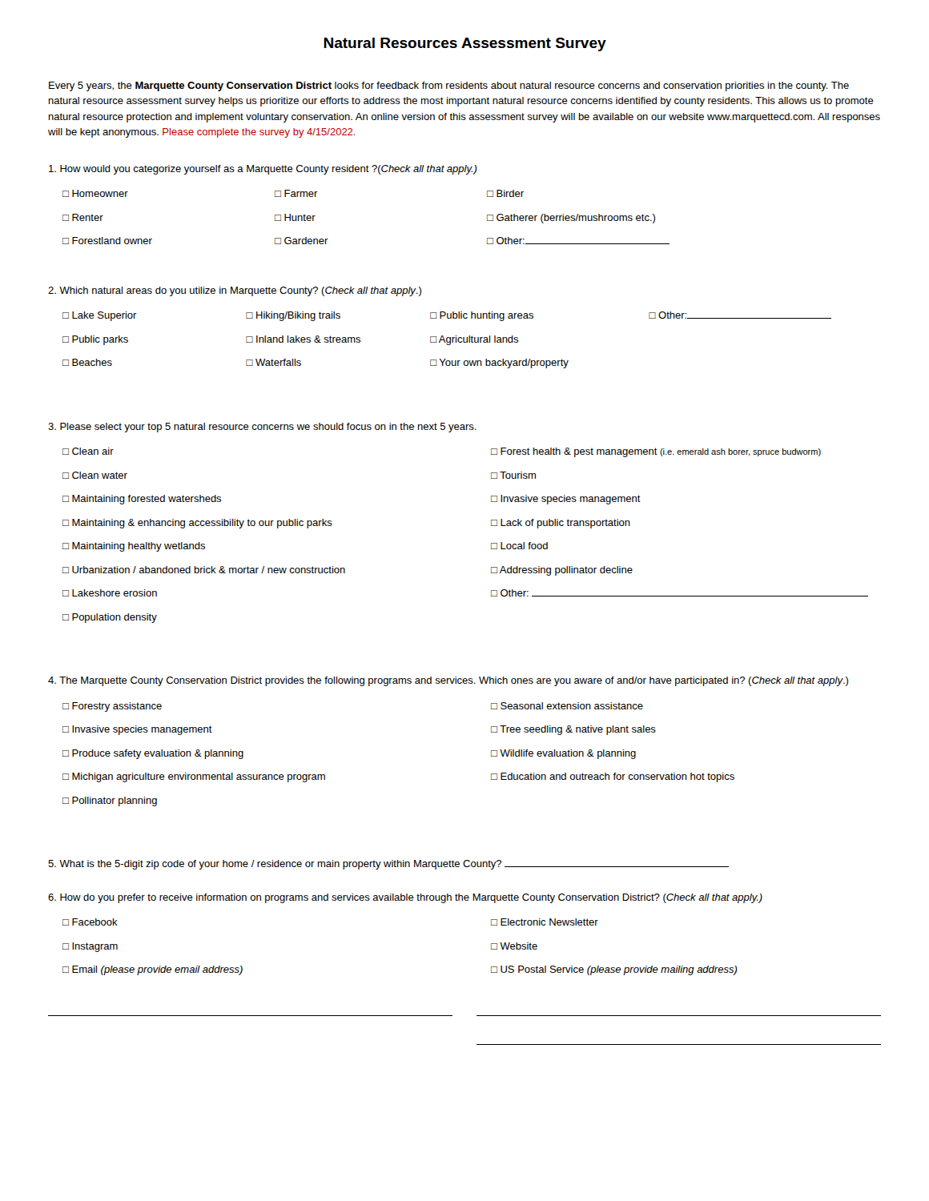Natural Resources Assessment Survey
Every 5 years, the Marquette County Conservation District looks for feedback from residents about natural resource concerns and conservation priorities in the county. The natural resource assessment survey helps us prioritize our efforts to address the most important natural resource concerns identified by county residents. This allows us to promote natural resource protection and implement voluntary conservation. An online version of this assessment survey will be available on our website www.marquettecd.com. All responses will be kept anonymous. Please complete the survey by 4/15/2022.
1. How would you categorize yourself as a Marquette County resident ?(Check all that apply.)
□ Homeowner
□ Renter
□ Forestland owner
□ Farmer
□ Hunter
□ Gardener
□ Birder
□ Gatherer (berries/mushrooms etc.)
□ Other:
2. Which natural areas do you utilize in Marquette County? (Check all that apply.)
□ Lake Superior
□ Public parks
□ Beaches
□ Hiking/Biking trails
□ Inland lakes & streams
□ Waterfalls
□ Public hunting areas
□ Agricultural lands
□ Your own backyard/property
□ Other:
3. Please select your top 5 natural resource concerns we should focus on in the next 5 years.
□ Clean air
□ Clean water
□ Maintaining forested watersheds
□ Maintaining & enhancing accessibility to our public parks
□ Maintaining healthy wetlands
□ Urbanization / abandoned brick & mortar / new construction
□ Lakeshore erosion
□ Population density
□ Forest health & pest management (i.e. emerald ash borer, spruce budworm)
□ Tourism
□ Invasive species management
□ Lack of public transportation
□ Local food
□ Addressing pollinator decline
□ Other:
4. The Marquette County Conservation District provides the following programs and services. Which ones are you aware of and/or have participated in? (Check all that apply.)
□ Forestry assistance
□ Invasive species management
□ Produce safety evaluation & planning
□ Michigan agriculture environmental assurance program
□ Pollinator planning
□ Seasonal extension assistance
□ Tree seedling & native plant sales
□ Wildlife evaluation & planning
□ Education and outreach for conservation hot topics
5. What is the 5-digit zip code of your home / residence or main property within Marquette County?
6. How do you prefer to receive information on programs and services available through the Marquette County Conservation District? (Check all that apply.)
□ Facebook
□ Instagram
□ Email (please provide email address)
□ Electronic Newsletter
□ Website
□ US Postal Service (please provide mailing address)